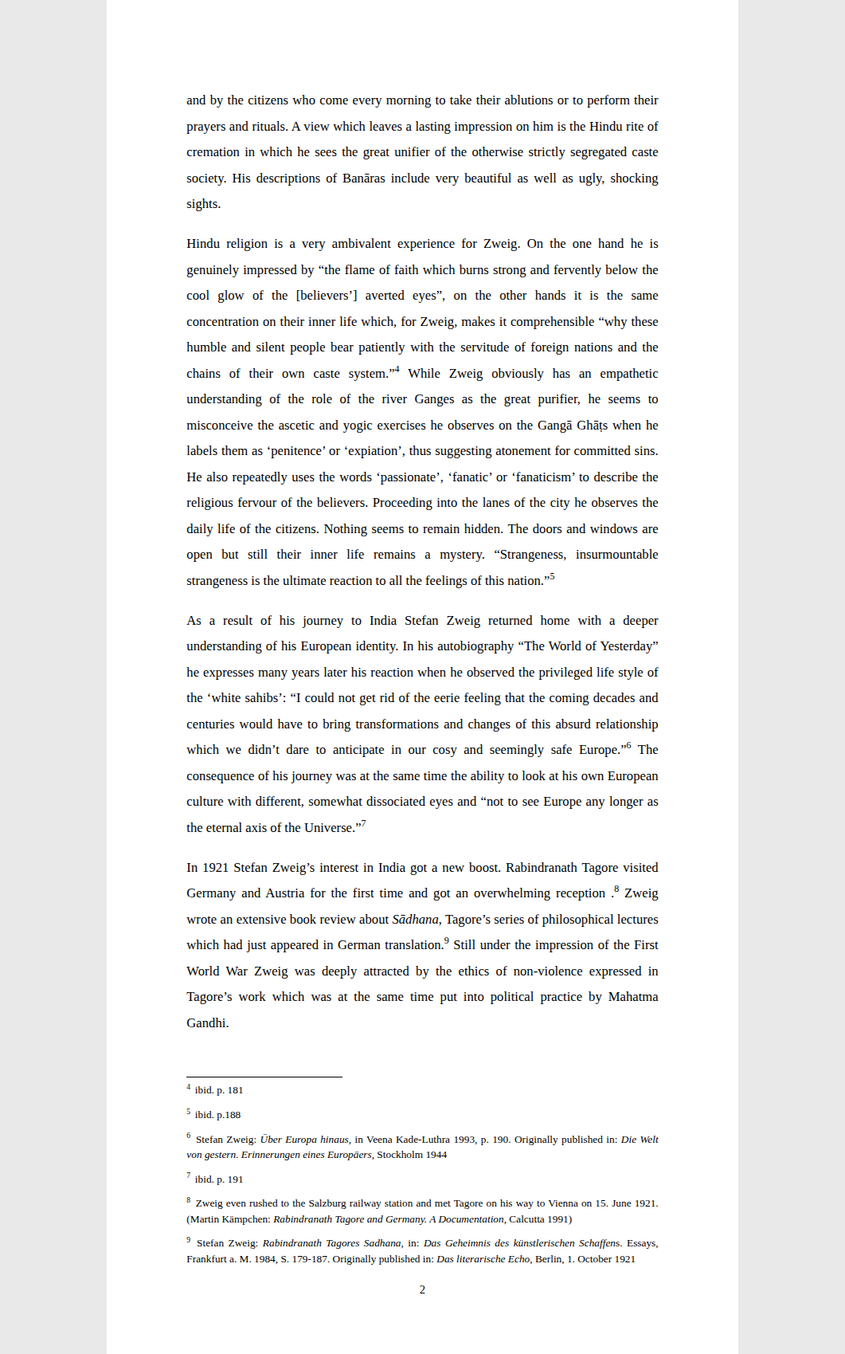and by the citizens who come every morning to take their ablutions or to perform their prayers and rituals. A view which leaves a lasting impression on him is the Hindu rite of cremation in which he sees the great unifier of the otherwise strictly segregated caste society. His descriptions of Banāras include very beautiful as well as ugly, shocking sights.
Hindu religion is a very ambivalent experience for Zweig. On the one hand he is genuinely impressed by “the flame of faith which burns strong and fervently below the cool glow of the [believers’] averted eyes”, on the other hands it is the same concentration on their inner life which, for Zweig, makes it comprehensible “why these humble and silent people bear patiently with the servitude of foreign nations and the chains of their own caste system.”4 While Zweig obviously has an empathetic understanding of the role of the river Ganges as the great purifier, he seems to misconceive the ascetic and yogic exercises he observes on the Gangā Ghāṭs when he labels them as ‘penitence’ or ‘expiation’, thus suggesting atonement for committed sins. He also repeatedly uses the words ‘passionate’, ‘fanatic’ or ‘fanaticism’ to describe the religious fervour of the believers. Proceeding into the lanes of the city he observes the daily life of the citizens. Nothing seems to remain hidden. The doors and windows are open but still their inner life remains a mystery. “Strangeness, insurmountable strangeness is the ultimate reaction to all the feelings of this nation.”5
As a result of his journey to India Stefan Zweig returned home with a deeper understanding of his European identity. In his autobiography “The World of Yesterday” he expresses many years later his reaction when he observed the privileged life style of the ‘white sahibs’: “I could not get rid of the eerie feeling that the coming decades and centuries would have to bring transformations and changes of this absurd relationship which we didn’t dare to anticipate in our cosy and seemingly safe Europe.”6 The consequence of his journey was at the same time the ability to look at his own European culture with different, somewhat dissociated eyes and “not to see Europe any longer as the eternal axis of the Universe.”7
In 1921 Stefan Zweig’s interest in India got a new boost. Rabindranath Tagore visited Germany and Austria for the first time and got an overwhelming reception .8 Zweig wrote an extensive book review about Sādhana, Tagore’s series of philosophical lectures which had just appeared in German translation.9 Still under the impression of the First World War Zweig was deeply attracted by the ethics of non-violence expressed in Tagore’s work which was at the same time put into political practice by Mahatma Gandhi.
4 ibid. p. 181
5 ibid. p.188
6 Stefan Zweig: Über Europa hinaus, in Veena Kade-Luthra 1993, p. 190. Originally published in: Die Welt von gestern. Erinnerungen eines Europäers, Stockholm 1944
7 ibid. p. 191
8 Zweig even rushed to the Salzburg railway station and met Tagore on his way to Vienna on 15. June 1921. (Martin Kämpchen: Rabindranath Tagore and Germany. A Documentation, Calcutta 1991)
9 Stefan Zweig: Rabindranath Tagores Sadhana, in: Das Geheimnis des künstlerischen Schaffens. Essays, Frankfurt a. M. 1984, S. 179-187. Originally published in: Das literarische Echo, Berlin, 1. October 1921
2